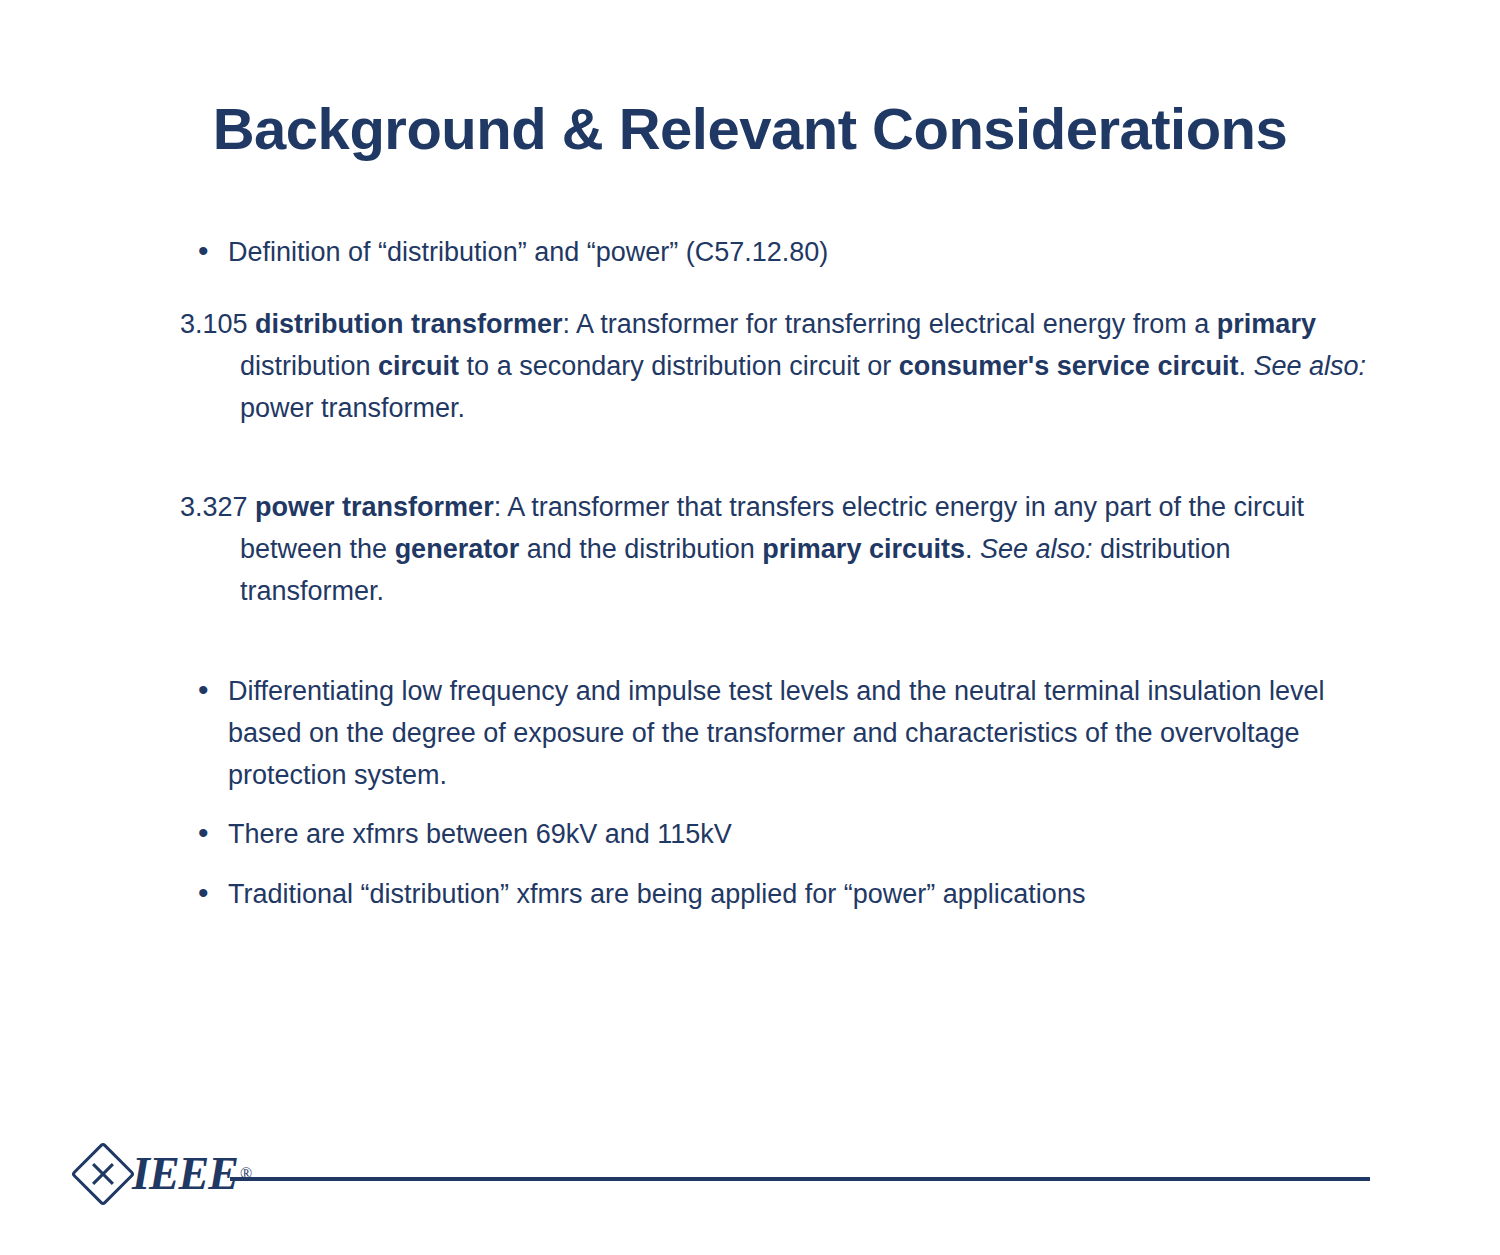Background & Relevant Considerations
Definition of “distribution” and “power” (C57.12.80)
3.105 distribution transformer: A transformer for transferring electrical energy from a primary distribution circuit to a secondary distribution circuit or consumer's service circuit. See also: power transformer.
3.327 power transformer: A transformer that transfers electric energy in any part of the circuit between the generator and the distribution primary circuits. See also: distribution transformer.
Differentiating low frequency and impulse test levels and the neutral terminal insulation level based on the degree of exposure of the transformer and characteristics of the overvoltage protection system.
There are xfmrs between 69kV and 115kV
Traditional “distribution” xfmrs are being applied for “power” applications
IEEE®